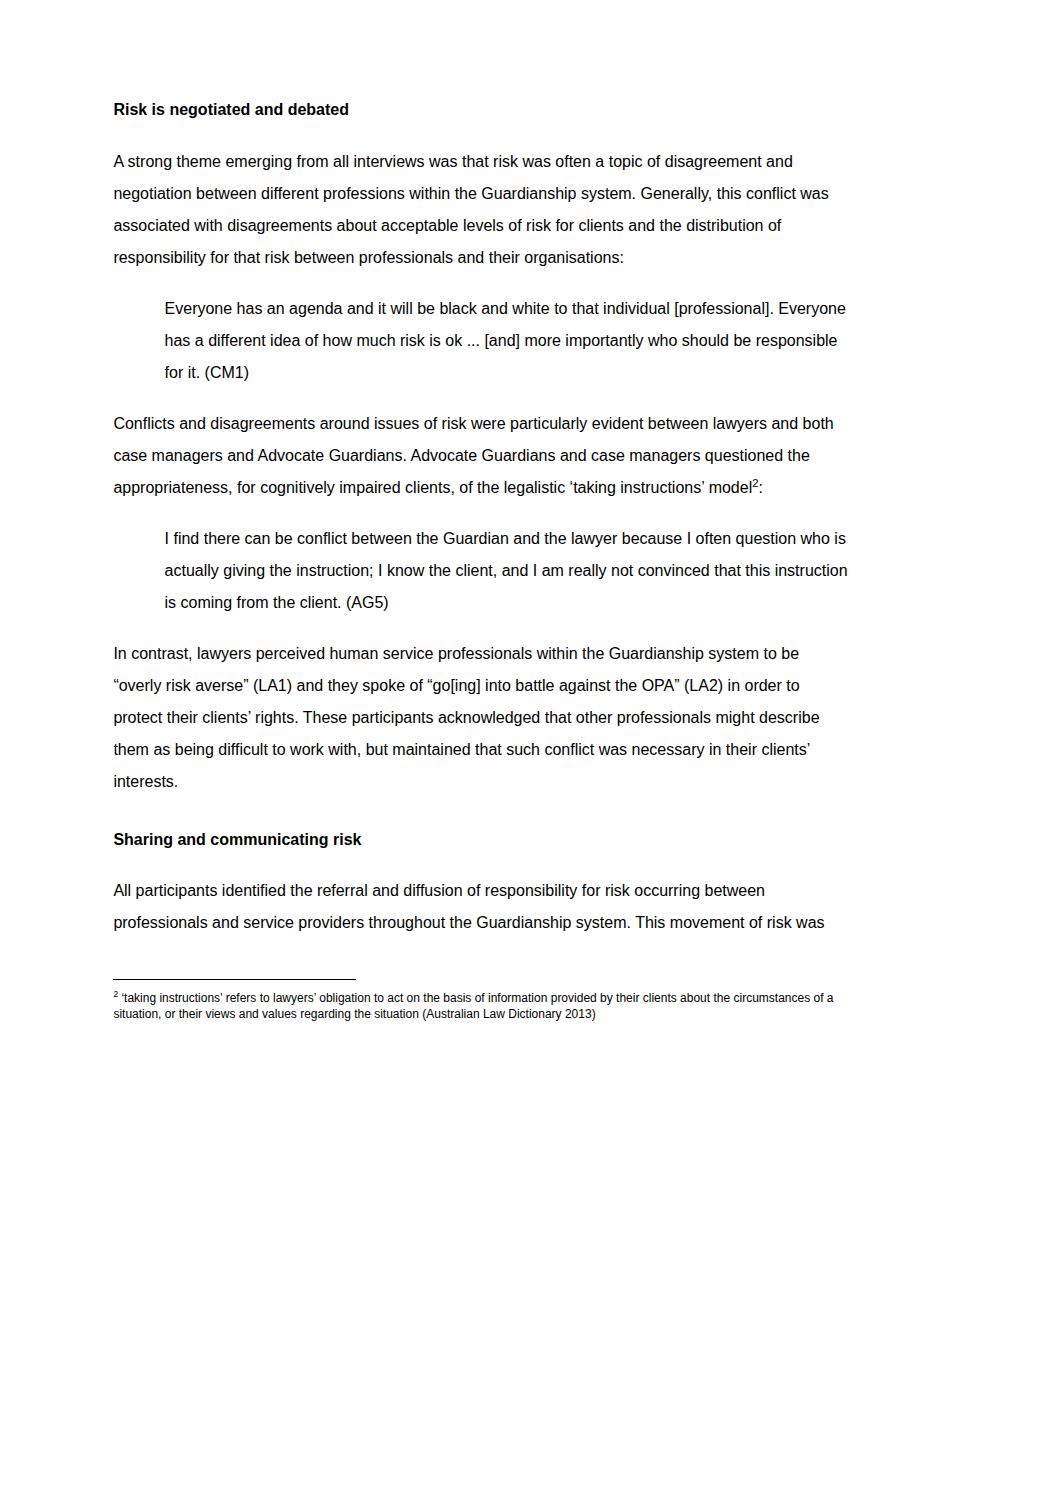Risk is negotiated and debated
A strong theme emerging from all interviews was that risk was often a topic of disagreement and negotiation between different professions within the Guardianship system. Generally, this conflict was associated with disagreements about acceptable levels of risk for clients and the distribution of responsibility for that risk between professionals and their organisations:
Everyone has an agenda and it will be black and white to that individual [professional]. Everyone has a different idea of how much risk is ok ... [and] more importantly who should be responsible for it. (CM1)
Conflicts and disagreements around issues of risk were particularly evident between lawyers and both case managers and Advocate Guardians. Advocate Guardians and case managers questioned the appropriateness, for cognitively impaired clients, of the legalistic ‘taking instructions’ model2:
I find there can be conflict between the Guardian and the lawyer because I often question who is actually giving the instruction; I know the client, and I am really not convinced that this instruction is coming from the client. (AG5)
In contrast, lawyers perceived human service professionals within the Guardianship system to be “overly risk averse” (LA1) and they spoke of “go[ing] into battle against the OPA” (LA2) in order to protect their clients’ rights. These participants acknowledged that other professionals might describe them as being difficult to work with, but maintained that such conflict was necessary in their clients’ interests.
Sharing and communicating risk
All participants identified the referral and diffusion of responsibility for risk occurring between professionals and service providers throughout the Guardianship system. This movement of risk was
2 ‘taking instructions’ refers to lawyers’ obligation to act on the basis of information provided by their clients about the circumstances of a situation, or their views and values regarding the situation (Australian Law Dictionary 2013)